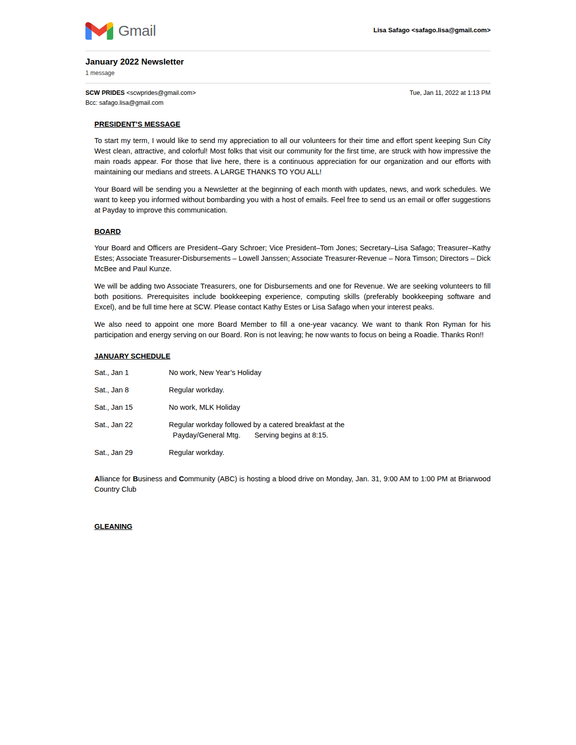Gmail
Lisa Safago <safago.lisa@gmail.com>
January 2022 Newsletter
1 message
SCW PRIDES <scwprides@gmail.com>
Tue, Jan 11, 2022 at 1:13 PM
Bcc: safago.lisa@gmail.com
PRESIDENT’S MESSAGE
To start my term, I would like to send my appreciation to all our volunteers for their time and effort spent keeping Sun City West clean, attractive, and colorful! Most folks that visit our community for the first time, are struck with how impressive the main roads appear. For those that live here, there is a continuous appreciation for our organization and our efforts with maintaining our medians and streets. A LARGE THANKS TO YOU ALL!
Your Board will be sending you a Newsletter at the beginning of each month with updates, news, and work schedules. We want to keep you informed without bombarding you with a host of emails. Feel free to send us an email or offer suggestions at Payday to improve this communication.
BOARD
Your Board and Officers are President–Gary Schroer; Vice President–Tom Jones; Secretary–Lisa Safago; Treasurer–Kathy Estes; Associate Treasurer-Disbursements – Lowell Janssen; Associate Treasurer-Revenue – Nora Timson; Directors – Dick McBee and Paul Kunze.
We will be adding two Associate Treasurers, one for Disbursements and one for Revenue. We are seeking volunteers to fill both positions. Prerequisites include bookkeeping experience, computing skills (preferably bookkeeping software and Excel), and be full time here at SCW. Please contact Kathy Estes or Lisa Safago when your interest peaks.
We also need to appoint one more Board Member to fill a one-year vacancy. We want to thank Ron Ryman for his participation and energy serving on our Board. Ron is not leaving; he now wants to focus on being a Roadie. Thanks Ron!!
JANUARY SCHEDULE
Sat., Jan 1
No work, New Year’s Holiday
Sat., Jan 8
Regular workday.
Sat., Jan 15
No work, MLK Holiday
Sat., Jan 22
Regular workday followed by a catered breakfast at the
Payday/General Mtg. Serving begins at 8:15.
Sat., Jan 29
Regular workday.
Alliance for Business and Community (ABC) is hosting a blood drive on Monday, Jan. 31, 9:00 AM to 1:00 PM at Briarwood Country Club
GLEANING